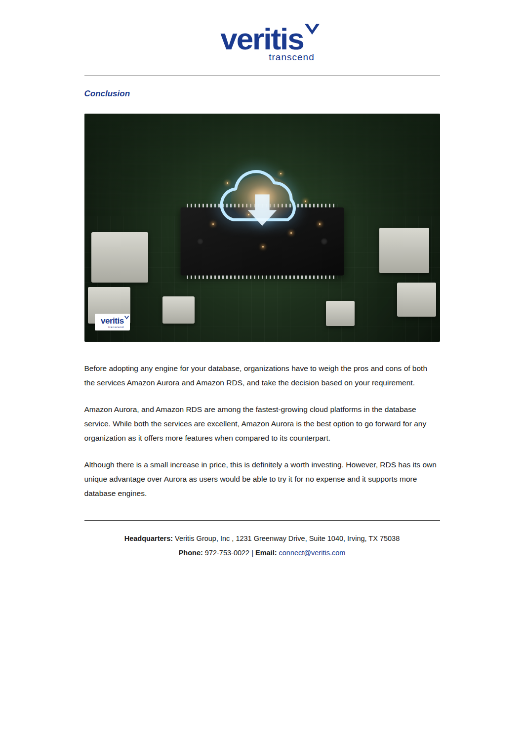veritis
transcend
Conclusion
veritis
transcend
Before adopting any engine for your database, organizations have to weigh the pros and cons of both the services Amazon Aurora and Amazon RDS, and take the decision based on your requirement.
Amazon Aurora, and Amazon RDS are among the fastest-growing cloud platforms in the database service. While both the services are excellent, Amazon Aurora is the best option to go forward for any organization as it offers more features when compared to its counterpart.
Although there is a small increase in price, this is definitely a worth investing. However, RDS has its own unique advantage over Aurora as users would be able to try it for no expense and it supports more database engines.
Headquarters: Veritis Group, Inc , 1231 Greenway Drive, Suite 1040, Irving, TX 75038
Phone: 972-753-0022 | Email: connect@veritis.com